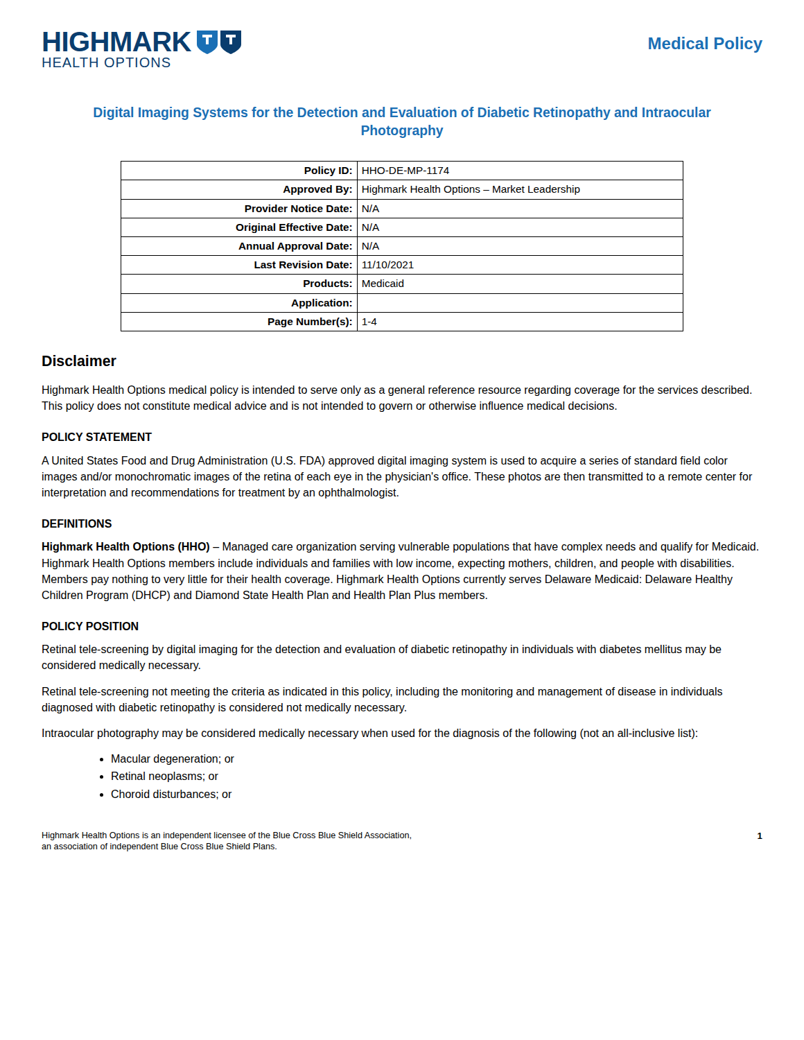HIGHMARK
HEALTH OPTIONS
Medical Policy
Digital Imaging Systems for the Detection and Evaluation of Diabetic Retinopathy and Intraocular Photography
| Policy ID: | HHO-DE-MP-1174 |
| Approved By: | Highmark Health Options – Market Leadership |
| Provider Notice Date: | N/A |
| Original Effective Date: | N/A |
| Annual Approval Date: | N/A |
| Last Revision Date: | 11/10/2021 |
| Products: | Medicaid |
| Application: | |
| Page Number(s): | 1-4 |
Disclaimer
Highmark Health Options medical policy is intended to serve only as a general reference resource regarding coverage for the services described. This policy does not constitute medical advice and is not intended to govern or otherwise influence medical decisions.
POLICY STATEMENT
A United States Food and Drug Administration (U.S. FDA) approved digital imaging system is used to acquire a series of standard field color images and/or monochromatic images of the retina of each eye in the physician's office. These photos are then transmitted to a remote center for interpretation and recommendations for treatment by an ophthalmologist.
DEFINITIONS
Highmark Health Options (HHO) – Managed care organization serving vulnerable populations that have complex needs and qualify for Medicaid. Highmark Health Options members include individuals and families with low income, expecting mothers, children, and people with disabilities. Members pay nothing to very little for their health coverage. Highmark Health Options currently serves Delaware Medicaid: Delaware Healthy Children Program (DHCP) and Diamond State Health Plan and Health Plan Plus members.
POLICY POSITION
Retinal tele-screening by digital imaging for the detection and evaluation of diabetic retinopathy in individuals with diabetes mellitus may be considered medically necessary.
Retinal tele-screening not meeting the criteria as indicated in this policy, including the monitoring and management of disease in individuals diagnosed with diabetic retinopathy is considered not medically necessary.
Intraocular photography may be considered medically necessary when used for the diagnosis of the following (not an all-inclusive list):
Macular degeneration; or
Retinal neoplasms; or
Choroid disturbances; or
Highmark Health Options is an independent licensee of the Blue Cross Blue Shield Association,
an association of independent Blue Cross Blue Shield Plans.
1